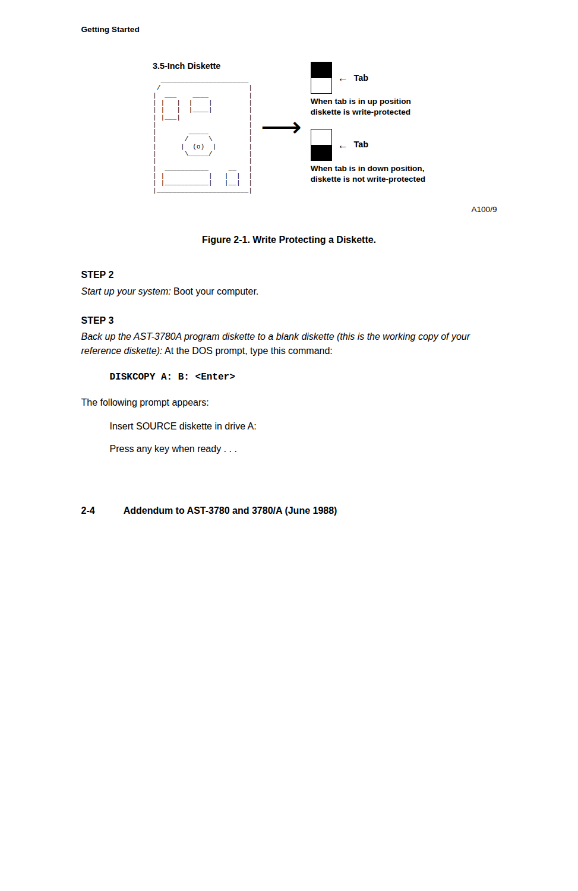Getting Started
3.5-Inch Diskette
______________________ / | | ___ ____ | | | | | | | | | | |____| | | |___| | | | | _____ | | / \ | | | (o) | | | \_____/ | | | | ___________ __ | | | | | | | | |___________| |__| | |_______________________|
⟶
← Tab
When tab is in up position
diskette is write-protected
← Tab
When tab is in down position,
diskette is not write-protected
A100/9
Figure 2-1. Write Protecting a Diskette.
STEP 2
Start up your system: Boot your computer.
STEP 3
Back up the AST-3780A program diskette to a blank diskette (this is the working copy of your reference diskette): At the DOS prompt, type this command:
DISKCOPY A: B: <Enter>
The following prompt appears:
Insert SOURCE diskette in drive A:
Press any key when ready . . .
2-4 Addendum to AST-3780 and 3780/A (June 1988)